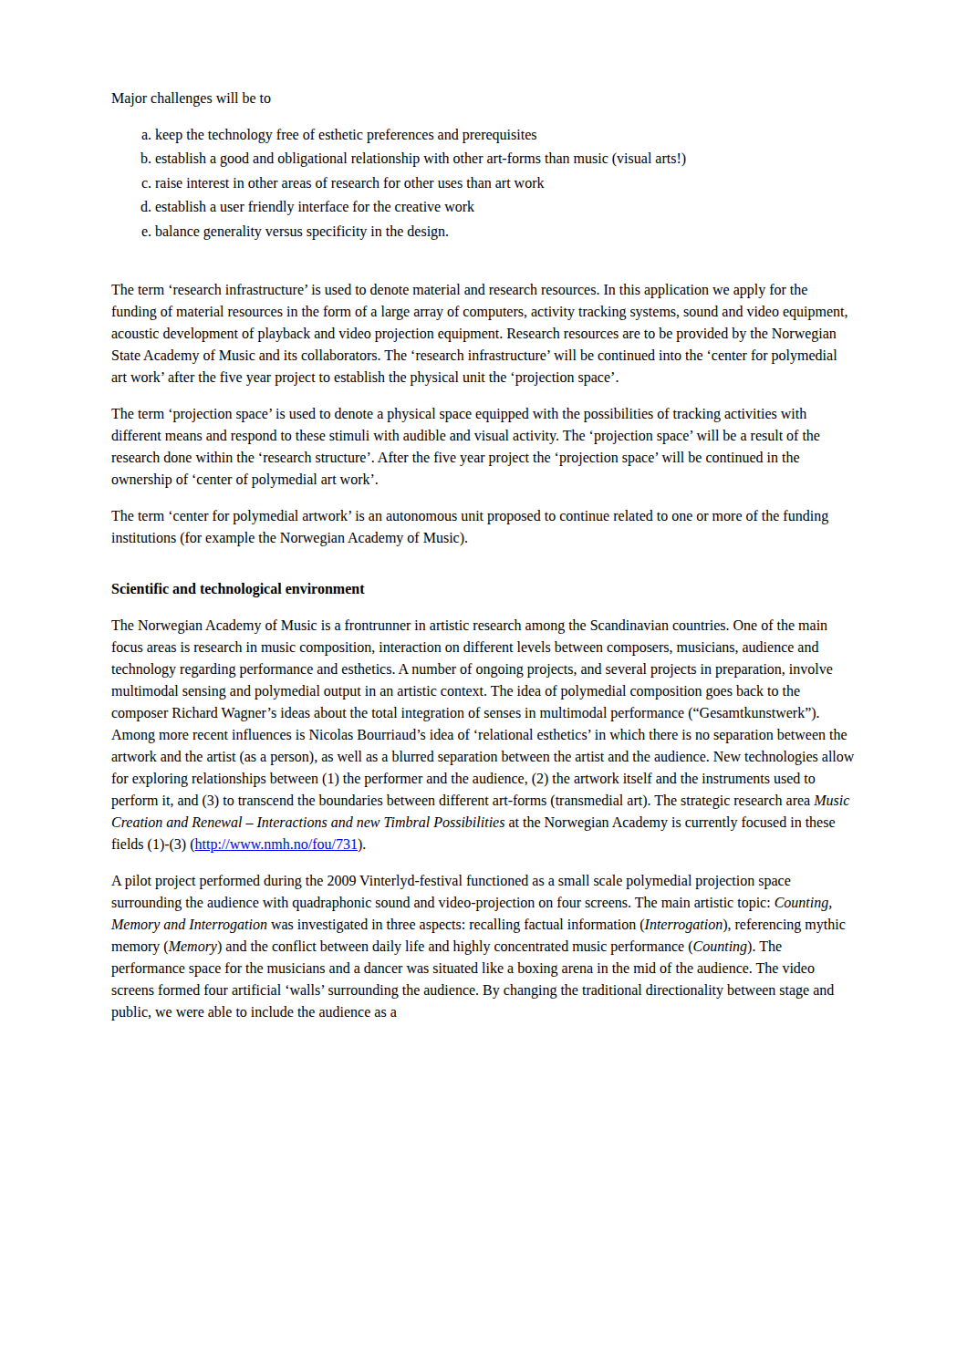Major challenges will be to
keep the technology free of esthetic preferences and prerequisites
establish a good and obligational relationship with other art-forms than music (visual arts!)
raise interest in other areas of research for other uses than art work
establish a user friendly interface for the creative work
balance generality versus specificity in the design.
The term ‘research infrastructure’ is used to denote material and research resources. In this application we apply for the funding of material resources in the form of a large array of computers, activity tracking systems, sound and video equipment, acoustic development of playback and video projection equipment. Research resources are to be provided by the Norwegian State Academy of Music and its collaborators. The ‘research infrastructure’ will be continued into the ‘center for polymedial art work’ after the five year project to establish the physical unit the ‘projection space’.
The term ‘projection space’ is used to denote a physical space equipped with the possibilities of tracking activities with different means and respond to these stimuli with audible and visual activity. The ‘projection space’ will be a result of the research done within the ‘research structure’. After the five year project the ‘projection space’ will be continued in the ownership of ‘center of polymedial art work’.
The term ‘center for polymedial artwork’ is an autonomous unit proposed to continue related to one or more of the funding institutions (for example the Norwegian Academy of Music).
Scientific and technological environment
The Norwegian Academy of Music is a frontrunner in artistic research among the Scandinavian countries. One of the main focus areas is research in music composition, interaction on different levels between composers, musicians, audience and technology regarding performance and esthetics. A number of ongoing projects, and several projects in preparation, involve multimodal sensing and polymedial output in an artistic context. The idea of polymedial composition goes back to the composer Richard Wagner’s ideas about the total integration of senses in multimodal performance (“Gesamtkunstwerk”). Among more recent influences is Nicolas Bourriaud’s idea of ‘relational esthetics’ in which there is no separation between the artwork and the artist (as a person), as well as a blurred separation between the artist and the audience. New technologies allow for exploring relationships between (1) the performer and the audience, (2) the artwork itself and the instruments used to perform it, and (3) to transcend the boundaries between different art-forms (transmedial art). The strategic research area Music Creation and Renewal – Interactions and new Timbral Possibilities at the Norwegian Academy is currently focused in these fields (1)-(3) (http://www.nmh.no/fou/731).
A pilot project performed during the 2009 Vinterlyd-festival functioned as a small scale polymedial projection space surrounding the audience with quadraphonic sound and video-projection on four screens. The main artistic topic: Counting, Memory and Interrogation was investigated in three aspects: recalling factual information (Interrogation), referencing mythic memory (Memory) and the conflict between daily life and highly concentrated music performance (Counting). The performance space for the musicians and a dancer was situated like a boxing arena in the mid of the audience. The video screens formed four artificial ‘walls’ surrounding the audience. By changing the traditional directionality between stage and public, we were able to include the audience as a